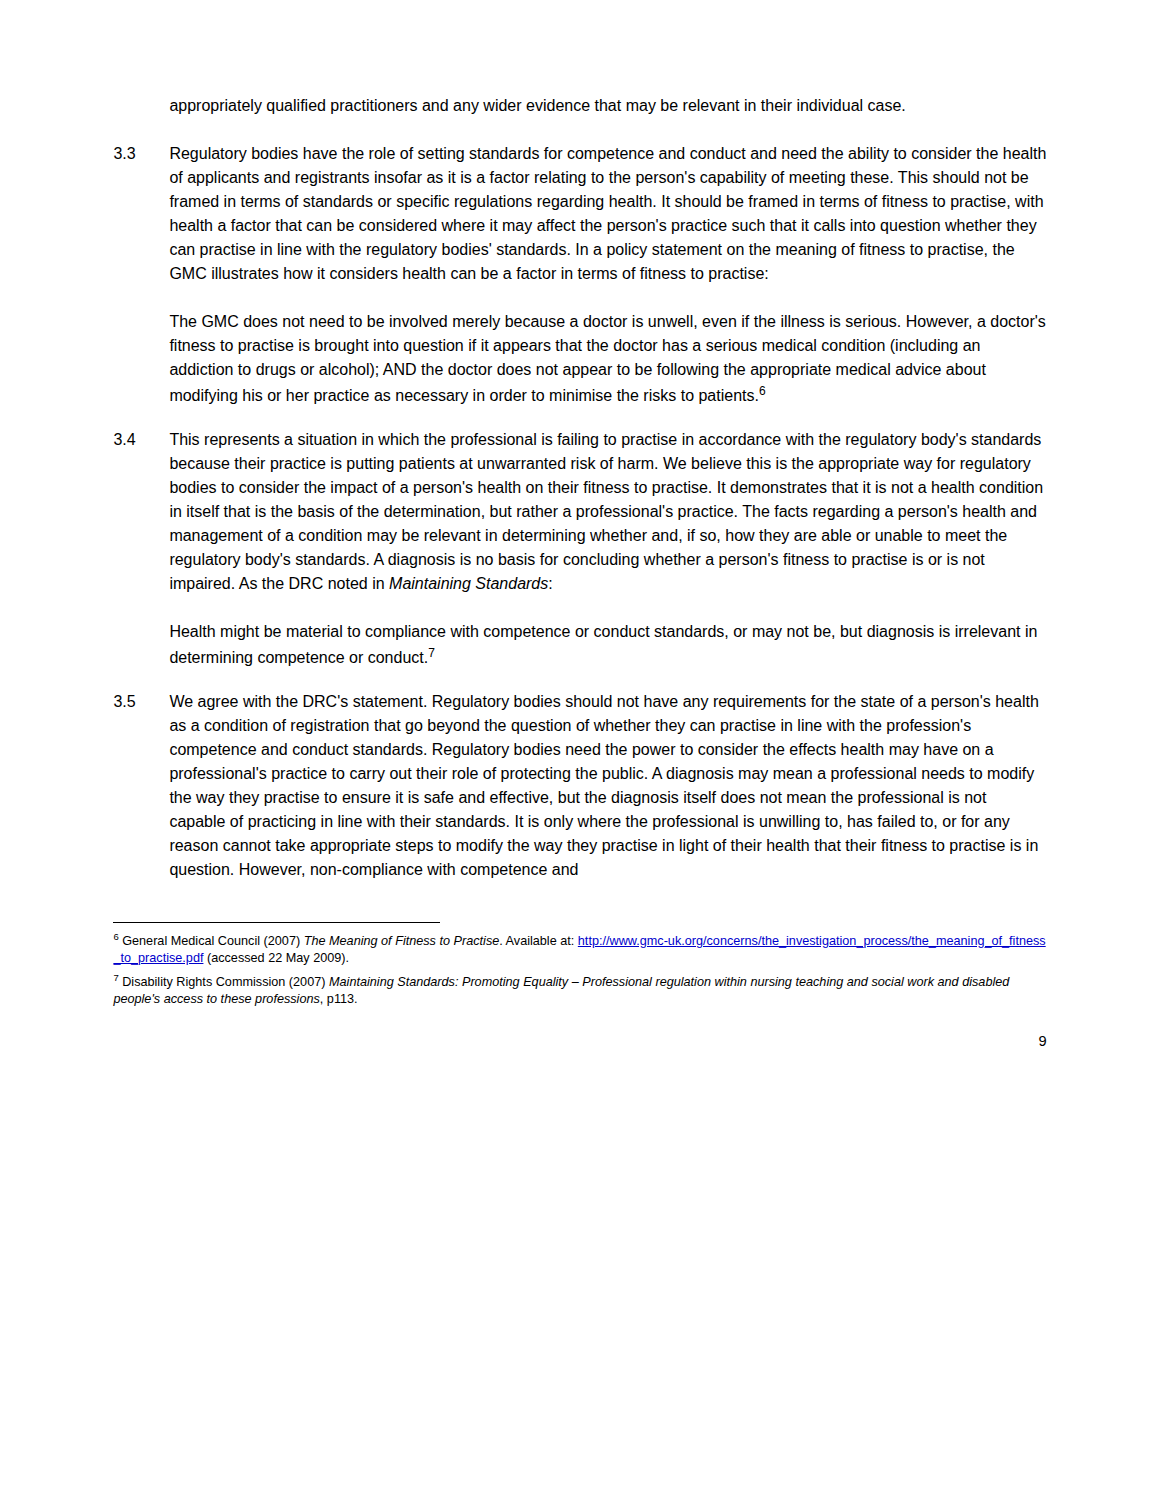appropriately qualified practitioners and any wider evidence that may be relevant in their individual case.
3.3
Regulatory bodies have the role of setting standards for competence and conduct and need the ability to consider the health of applicants and registrants insofar as it is a factor relating to the person's capability of meeting these. This should not be framed in terms of standards or specific regulations regarding health. It should be framed in terms of fitness to practise, with health a factor that can be considered where it may affect the person's practice such that it calls into question whether they can practise in line with the regulatory bodies' standards. In a policy statement on the meaning of fitness to practise, the GMC illustrates how it considers health can be a factor in terms of fitness to practise:
The GMC does not need to be involved merely because a doctor is unwell, even if the illness is serious. However, a doctor's fitness to practise is brought into question if it appears that the doctor has a serious medical condition (including an addiction to drugs or alcohol); AND the doctor does not appear to be following the appropriate medical advice about modifying his or her practice as necessary in order to minimise the risks to patients.6
3.4
This represents a situation in which the professional is failing to practise in accordance with the regulatory body's standards because their practice is putting patients at unwarranted risk of harm. We believe this is the appropriate way for regulatory bodies to consider the impact of a person's health on their fitness to practise. It demonstrates that it is not a health condition in itself that is the basis of the determination, but rather a professional's practice. The facts regarding a person's health and management of a condition may be relevant in determining whether and, if so, how they are able or unable to meet the regulatory body's standards. A diagnosis is no basis for concluding whether a person's fitness to practise is or is not impaired. As the DRC noted in Maintaining Standards:
Health might be material to compliance with competence or conduct standards, or may not be, but diagnosis is irrelevant in determining competence or conduct.7
3.5
We agree with the DRC's statement. Regulatory bodies should not have any requirements for the state of a person's health as a condition of registration that go beyond the question of whether they can practise in line with the profession's competence and conduct standards. Regulatory bodies need the power to consider the effects health may have on a professional's practice to carry out their role of protecting the public. A diagnosis may mean a professional needs to modify the way they practise to ensure it is safe and effective, but the diagnosis itself does not mean the professional is not capable of practicing in line with their standards. It is only where the professional is unwilling to, has failed to, or for any reason cannot take appropriate steps to modify the way they practise in light of their health that their fitness to practise is in question. However, non-compliance with competence and
6 General Medical Council (2007) The Meaning of Fitness to Practise. Available at: http://www.gmc-uk.org/concerns/the_investigation_process/the_meaning_of_fitness_to_practise.pdf (accessed 22 May 2009).
7 Disability Rights Commission (2007) Maintaining Standards: Promoting Equality – Professional regulation within nursing teaching and social work and disabled people's access to these professions, p113.
9